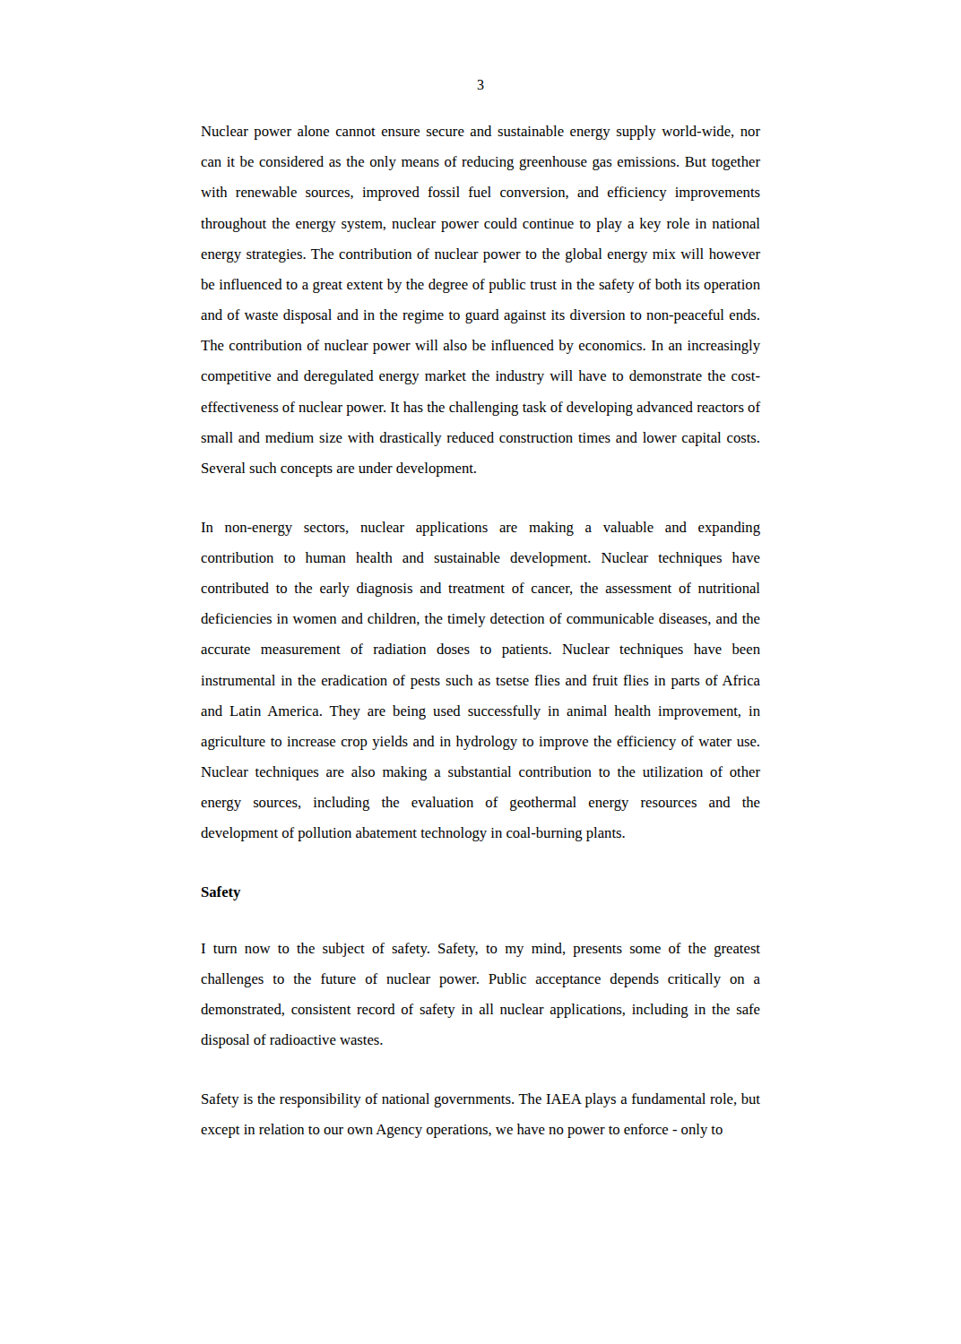3
Nuclear power alone cannot ensure secure and sustainable energy supply world-wide, nor can it be considered as the only means of reducing greenhouse gas emissions. But together with renewable sources, improved fossil fuel conversion, and efficiency improvements throughout the energy system, nuclear power could continue to play a key role in national energy strategies. The contribution of nuclear power to the global energy mix will however be influenced to a great extent by the degree of public trust in the safety of both its operation and of waste disposal and in the regime to guard against its diversion to non-peaceful ends. The contribution of nuclear power will also be influenced by economics. In an increasingly competitive and deregulated energy market the industry will have to demonstrate the cost-effectiveness of nuclear power. It has the challenging task of developing advanced reactors of small and medium size with drastically reduced construction times and lower capital costs. Several such concepts are under development.
In non-energy sectors, nuclear applications are making a valuable and expanding contribution to human health and sustainable development. Nuclear techniques have contributed to the early diagnosis and treatment of cancer, the assessment of nutritional deficiencies in women and children, the timely detection of communicable diseases, and the accurate measurement of radiation doses to patients. Nuclear techniques have been instrumental in the eradication of pests such as tsetse flies and fruit flies in parts of Africa and Latin America. They are being used successfully in animal health improvement, in agriculture to increase crop yields and in hydrology to improve the efficiency of water use. Nuclear techniques are also making a substantial contribution to the utilization of other energy sources, including the evaluation of geothermal energy resources and the development of pollution abatement technology in coal-burning plants.
Safety
I turn now to the subject of safety. Safety, to my mind, presents some of the greatest challenges to the future of nuclear power. Public acceptance depends critically on a demonstrated, consistent record of safety in all nuclear applications, including in the safe disposal of radioactive wastes.
Safety is the responsibility of national governments. The IAEA plays a fundamental role, but except in relation to our own Agency operations, we have no power to enforce - only to